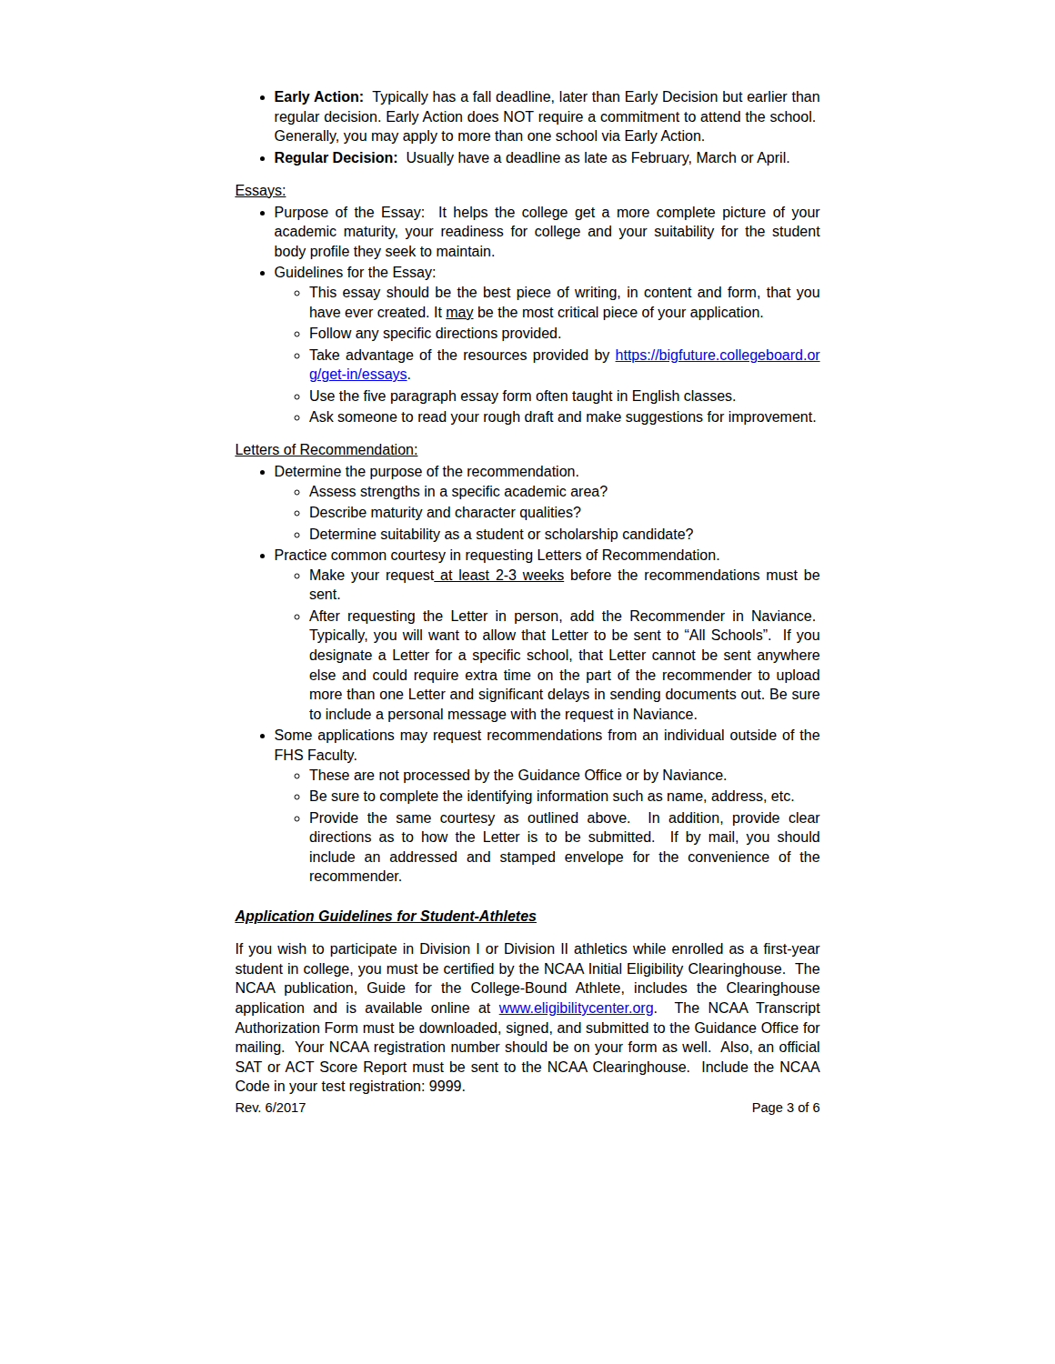Early Action: Typically has a fall deadline, later than Early Decision but earlier than regular decision. Early Action does NOT require a commitment to attend the school. Generally, you may apply to more than one school via Early Action.
Regular Decision: Usually have a deadline as late as February, March or April.
Essays:
Purpose of the Essay: It helps the college get a more complete picture of your academic maturity, your readiness for college and your suitability for the student body profile they seek to maintain.
Guidelines for the Essay:
This essay should be the best piece of writing, in content and form, that you have ever created. It may be the most critical piece of your application.
Follow any specific directions provided.
Take advantage of the resources provided by https://bigfuture.collegeboard.org/get-in/essays.
Use the five paragraph essay form often taught in English classes.
Ask someone to read your rough draft and make suggestions for improvement.
Letters of Recommendation:
Determine the purpose of the recommendation.
Assess strengths in a specific academic area?
Describe maturity and character qualities?
Determine suitability as a student or scholarship candidate?
Practice common courtesy in requesting Letters of Recommendation.
Make your request at least 2-3 weeks before the recommendations must be sent.
After requesting the Letter in person, add the Recommender in Naviance. Typically, you will want to allow that Letter to be sent to “All Schools”. If you designate a Letter for a specific school, that Letter cannot be sent anywhere else and could require extra time on the part of the recommender to upload more than one Letter and significant delays in sending documents out. Be sure to include a personal message with the request in Naviance.
Some applications may request recommendations from an individual outside of the FHS Faculty.
These are not processed by the Guidance Office or by Naviance.
Be sure to complete the identifying information such as name, address, etc.
Provide the same courtesy as outlined above. In addition, provide clear directions as to how the Letter is to be submitted. If by mail, you should include an addressed and stamped envelope for the convenience of the recommender.
Application Guidelines for Student-Athletes
If you wish to participate in Division I or Division II athletics while enrolled as a first-year student in college, you must be certified by the NCAA Initial Eligibility Clearinghouse. The NCAA publication, Guide for the College-Bound Athlete, includes the Clearinghouse application and is available online at www.eligibilitycenter.org. The NCAA Transcript Authorization Form must be downloaded, signed, and submitted to the Guidance Office for mailing. Your NCAA registration number should be on your form as well. Also, an official SAT or ACT Score Report must be sent to the NCAA Clearinghouse. Include the NCAA Code in your test registration: 9999.
Rev. 6/2017 Page 3 of 6